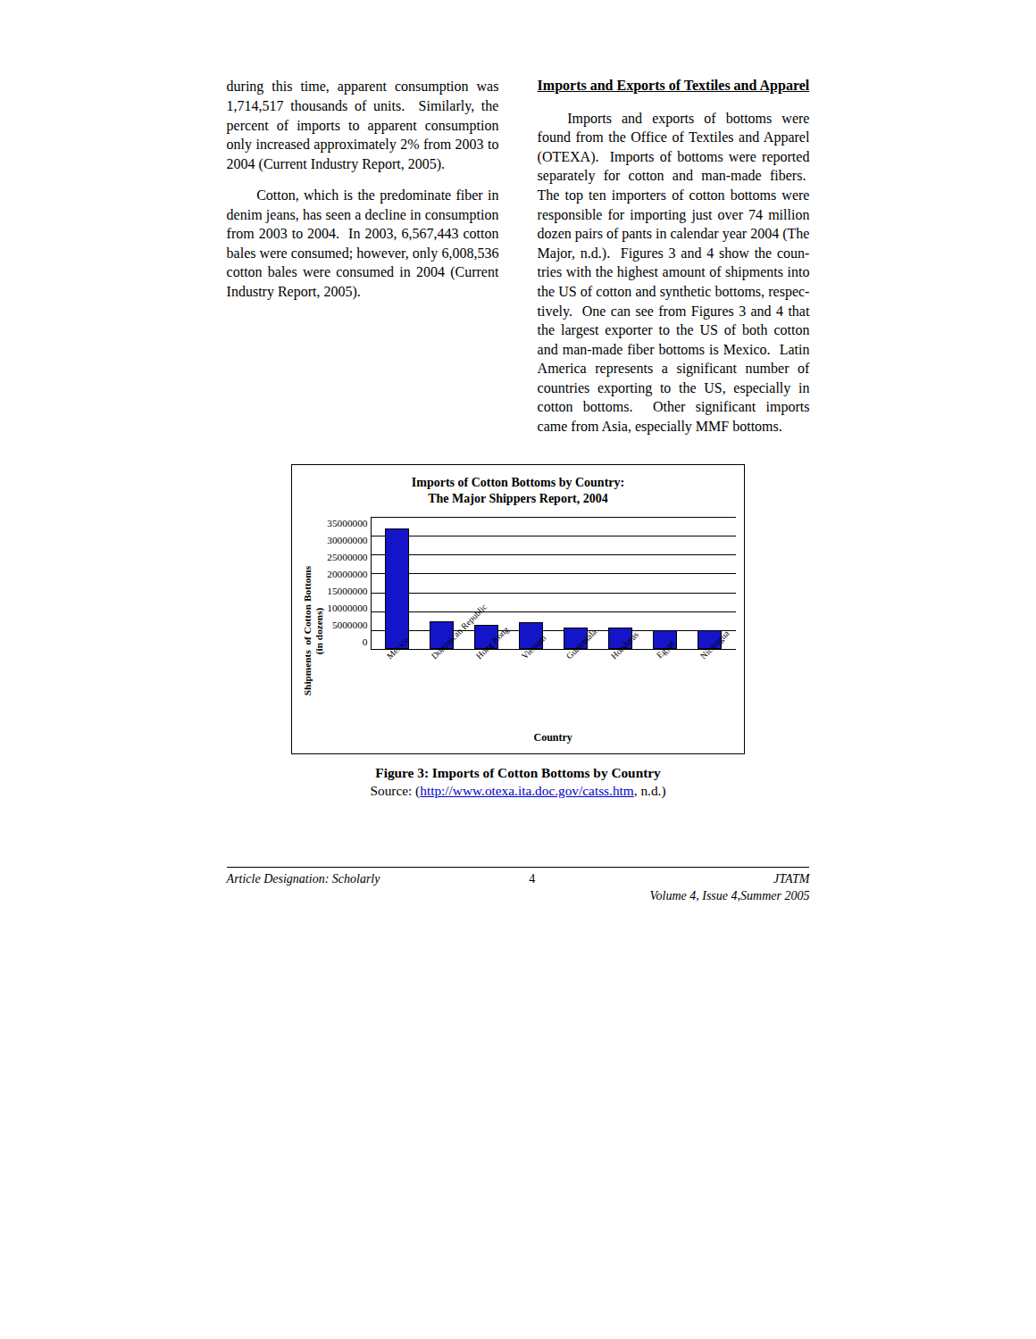during this time, apparent consumption was 1,714,517 thousands of units. Similarly, the percent of imports to apparent consumption only increased approximately 2% from 2003 to 2004 (Current Industry Report, 2005).
Cotton, which is the predominate fiber in denim jeans, has seen a decline in consumption from 2003 to 2004. In 2003, 6,567,443 cotton bales were consumed; however, only 6,008,536 cotton bales were consumed in 2004 (Current Industry Report, 2005).
Imports and Exports of Textiles and Apparel
Imports and exports of bottoms were found from the Office of Textiles and Apparel (OTEXA). Imports of bottoms were reported separately for cotton and man-made fibers. The top ten importers of cotton bottoms were responsible for importing just over 74 million dozen pairs of pants in calendar year 2004 (The Major, n.d.). Figures 3 and 4 show the countries with the highest amount of shipments into the US of cotton and synthetic bottoms, respectively. One can see from Figures 3 and 4 that the largest exporter to the US of both cotton and man-made fiber bottoms is Mexico. Latin America represents a significant number of countries exporting to the US, especially in cotton bottoms. Other significant imports came from Asia, especially MMF bottoms.
Imports of Cotton Bottoms by Country:
The Major Shippers Report, 2004
Shipments of Cotton Bottoms
(in dozens)
35000000
30000000
25000000
20000000
15000000
10000000
5000000
0
Mexico Dominican Republic Hong Kong Vietnam Guatemala Honduras Egypt Nicaragua
Country
Figure 3: Imports of Cotton Bottoms by Country
Source: (http://www.otexa.ita.doc.gov/catss.htm, n.d.)
Article Designation: Scholarly
4
JTATM
Volume 4, Issue 4,Summer 2005